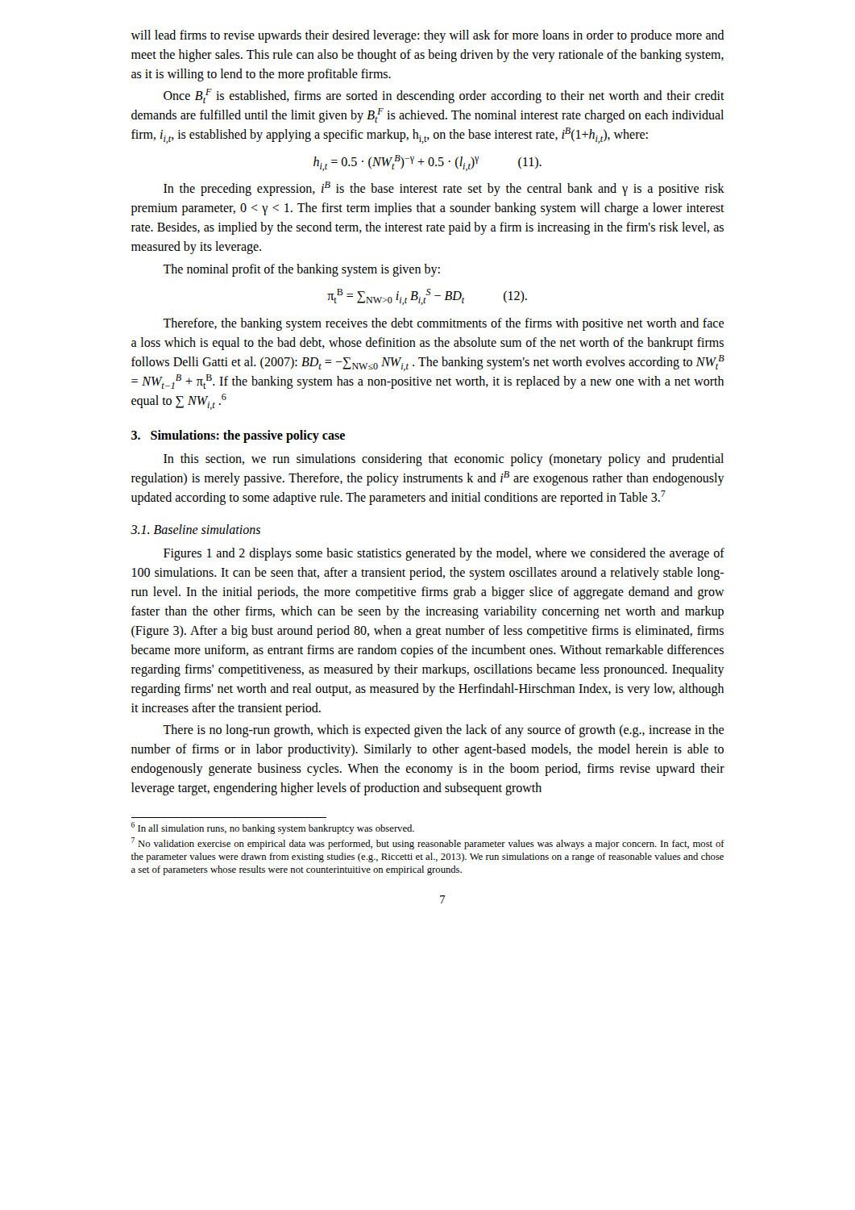will lead firms to revise upwards their desired leverage: they will ask for more loans in order to produce more and meet the higher sales. This rule can also be thought of as being driven by the very rationale of the banking system, as it is willing to lend to the more profitable firms.
Once BtF is established, firms are sorted in descending order according to their net worth and their credit demands are fulfilled until the limit given by BtF is achieved. The nominal interest rate charged on each individual firm, ii,t, is established by applying a specific markup, hi,t, on the base interest rate, iB(1+hi,t), where:
hi,t = 0.5 · (NWtB)−γ + 0.5 · (li,t)γ(11).
In the preceding expression, iB is the base interest rate set by the central bank and γ is a positive risk premium parameter, 0 < γ < 1. The first term implies that a sounder banking system will charge a lower interest rate. Besides, as implied by the second term, the interest rate paid by a firm is increasing in the firm's risk level, as measured by its leverage.
The nominal profit of the banking system is given by:
πtB = ∑NW>0 ii,t Bi,tS − BDt(12).
Therefore, the banking system receives the debt commitments of the firms with positive net worth and face a loss which is equal to the bad debt, whose definition as the absolute sum of the net worth of the bankrupt firms follows Delli Gatti et al. (2007): BDt = −∑NW≤0 NWi,t . The banking system's net worth evolves according to NWtB = NWt−1B + πtB. If the banking system has a non-positive net worth, it is replaced by a new one with a net worth equal to ∑ NWi,t .6
3. Simulations: the passive policy case
In this section, we run simulations considering that economic policy (monetary policy and prudential regulation) is merely passive. Therefore, the policy instruments k and iB are exogenous rather than endogenously updated according to some adaptive rule. The parameters and initial conditions are reported in Table 3.7
3.1. Baseline simulations
Figures 1 and 2 displays some basic statistics generated by the model, where we considered the average of 100 simulations. It can be seen that, after a transient period, the system oscillates around a relatively stable long-run level. In the initial periods, the more competitive firms grab a bigger slice of aggregate demand and grow faster than the other firms, which can be seen by the increasing variability concerning net worth and markup (Figure 3). After a big bust around period 80, when a great number of less competitive firms is eliminated, firms became more uniform, as entrant firms are random copies of the incumbent ones. Without remarkable differences regarding firms' competitiveness, as measured by their markups, oscillations became less pronounced. Inequality regarding firms' net worth and real output, as measured by the Herfindahl-Hirschman Index, is very low, although it increases after the transient period.
There is no long-run growth, which is expected given the lack of any source of growth (e.g., increase in the number of firms or in labor productivity). Similarly to other agent-based models, the model herein is able to endogenously generate business cycles. When the economy is in the boom period, firms revise upward their leverage target, engendering higher levels of production and subsequent growth
6 In all simulation runs, no banking system bankruptcy was observed.
7 No validation exercise on empirical data was performed, but using reasonable parameter values was always a major concern. In fact, most of the parameter values were drawn from existing studies (e.g., Riccetti et al., 2013). We run simulations on a range of reasonable values and chose a set of parameters whose results were not counterintuitive on empirical grounds.
7